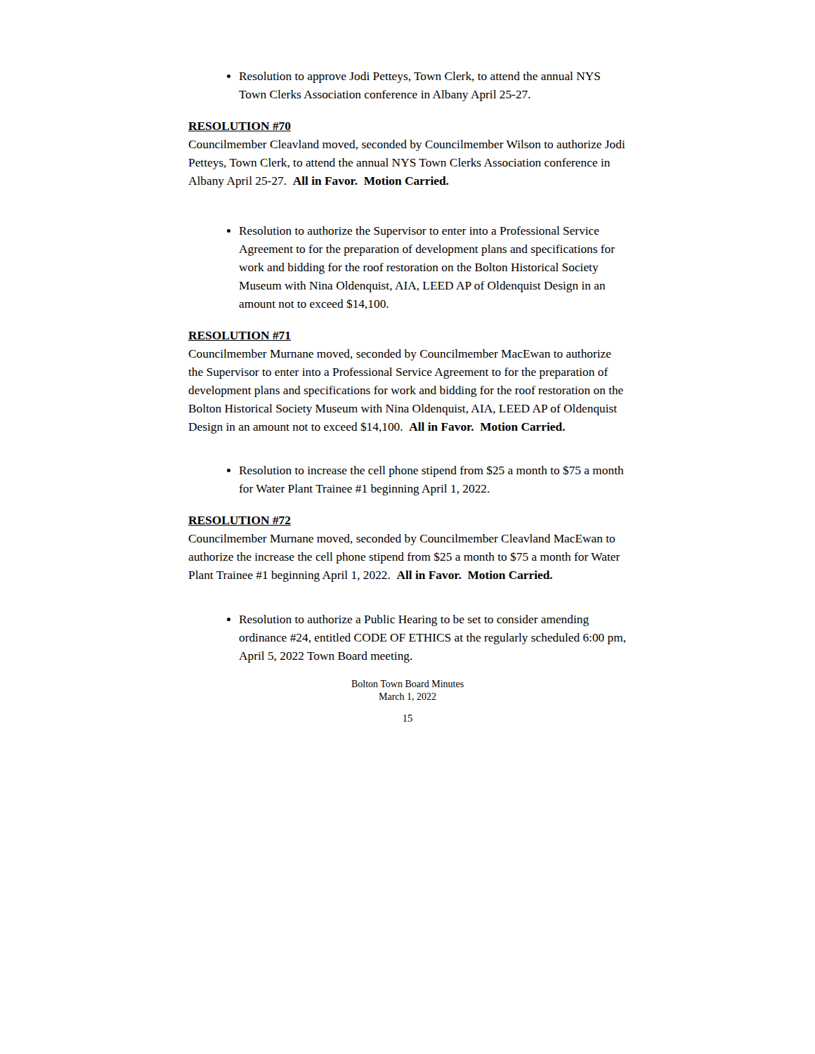Resolution to approve Jodi Petteys, Town Clerk, to attend the annual NYS Town Clerks Association conference in Albany April 25-27.
RESOLUTION #70
Councilmember Cleavland moved, seconded by Councilmember Wilson to authorize Jodi Petteys, Town Clerk, to attend the annual NYS Town Clerks Association conference in Albany April 25-27. All in Favor. Motion Carried.
Resolution to authorize the Supervisor to enter into a Professional Service Agreement to for the preparation of development plans and specifications for work and bidding for the roof restoration on the Bolton Historical Society Museum with Nina Oldenquist, AIA, LEED AP of Oldenquist Design in an amount not to exceed $14,100.
RESOLUTION #71
Councilmember Murnane moved, seconded by Councilmember MacEwan to authorize the Supervisor to enter into a Professional Service Agreement to for the preparation of development plans and specifications for work and bidding for the roof restoration on the Bolton Historical Society Museum with Nina Oldenquist, AIA, LEED AP of Oldenquist Design in an amount not to exceed $14,100. All in Favor. Motion Carried.
Resolution to increase the cell phone stipend from $25 a month to $75 a month for Water Plant Trainee #1 beginning April 1, 2022.
RESOLUTION #72
Councilmember Murnane moved, seconded by Councilmember Cleavland MacEwan to authorize the increase the cell phone stipend from $25 a month to $75 a month for Water Plant Trainee #1 beginning April 1, 2022. All in Favor. Motion Carried.
Resolution to authorize a Public Hearing to be set to consider amending ordinance #24, entitled CODE OF ETHICS at the regularly scheduled 6:00 pm, April 5, 2022 Town Board meeting.
Bolton Town Board Minutes
March 1, 2022
15